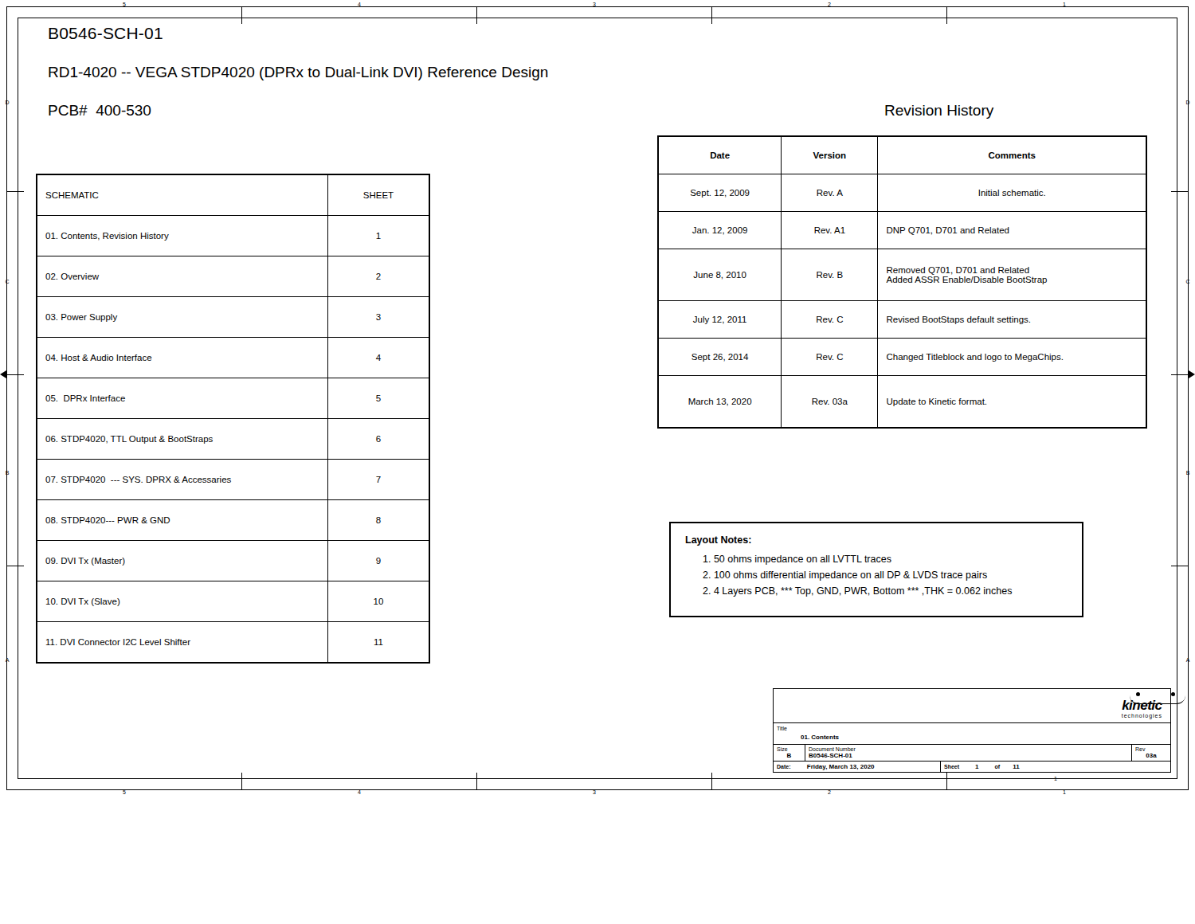5
4
3
2
1
5
4
3
2
1
D
C
B
A
D
C
B
A
B0546-SCH-01
RD1-4020 -- VEGA STDP4020 (DPRx to Dual-Link DVI) Reference Design
PCB# 400-530
Revision History
| SCHEMATIC | SHEET |
| --- | --- |
| 01. Contents, Revision History | 1 |
| 02. Overview | 2 |
| 03. Power Supply | 3 |
| 04. Host & Audio Interface | 4 |
| 05. DPRx Interface | 5 |
| 06. STDP4020, TTL Output & BootStraps | 6 |
| 07. STDP4020 --- SYS. DPRX & Accessaries | 7 |
| 08. STDP4020--- PWR & GND | 8 |
| 09. DVI Tx (Master) | 9 |
| 10. DVI Tx (Slave) | 10 |
| 11. DVI Connector I2C Level Shifter | 11 |
| Date | Version | Comments |
| --- | --- | --- |
| Sept. 12, 2009 | Rev. A | Initial schematic. |
| Jan. 12, 2009 | Rev. A1 | DNP Q701, D701 and Related |
| June 8, 2010 | Rev. B | Removed Q701, D701 and Related Added ASSR Enable/Disable BootStrap |
| July 12, 2011 | Rev. C | Revised BootStaps default settings. |
| Sept 26, 2014 | Rev. C | Changed Titleblock and logo to MegaChips. |
| March 13, 2020 | Rev. 03a | Update to Kinetic format. |
Layout Notes:
1. 50 ohms impedance on all LVTTL traces
2. 100 ohms differential impedance on all DP & LVDS trace pairs
2. 4 Layers PCB, *** Top, GND, PWR, Bottom *** ,THK = 0.062 inches
kinetic
technologies
Title
01. Contents
Size
B
Document Number
B0546-SCH-01
Rev
03a
Date: Friday, March 13, 2020
Sheet 1 of 11
1